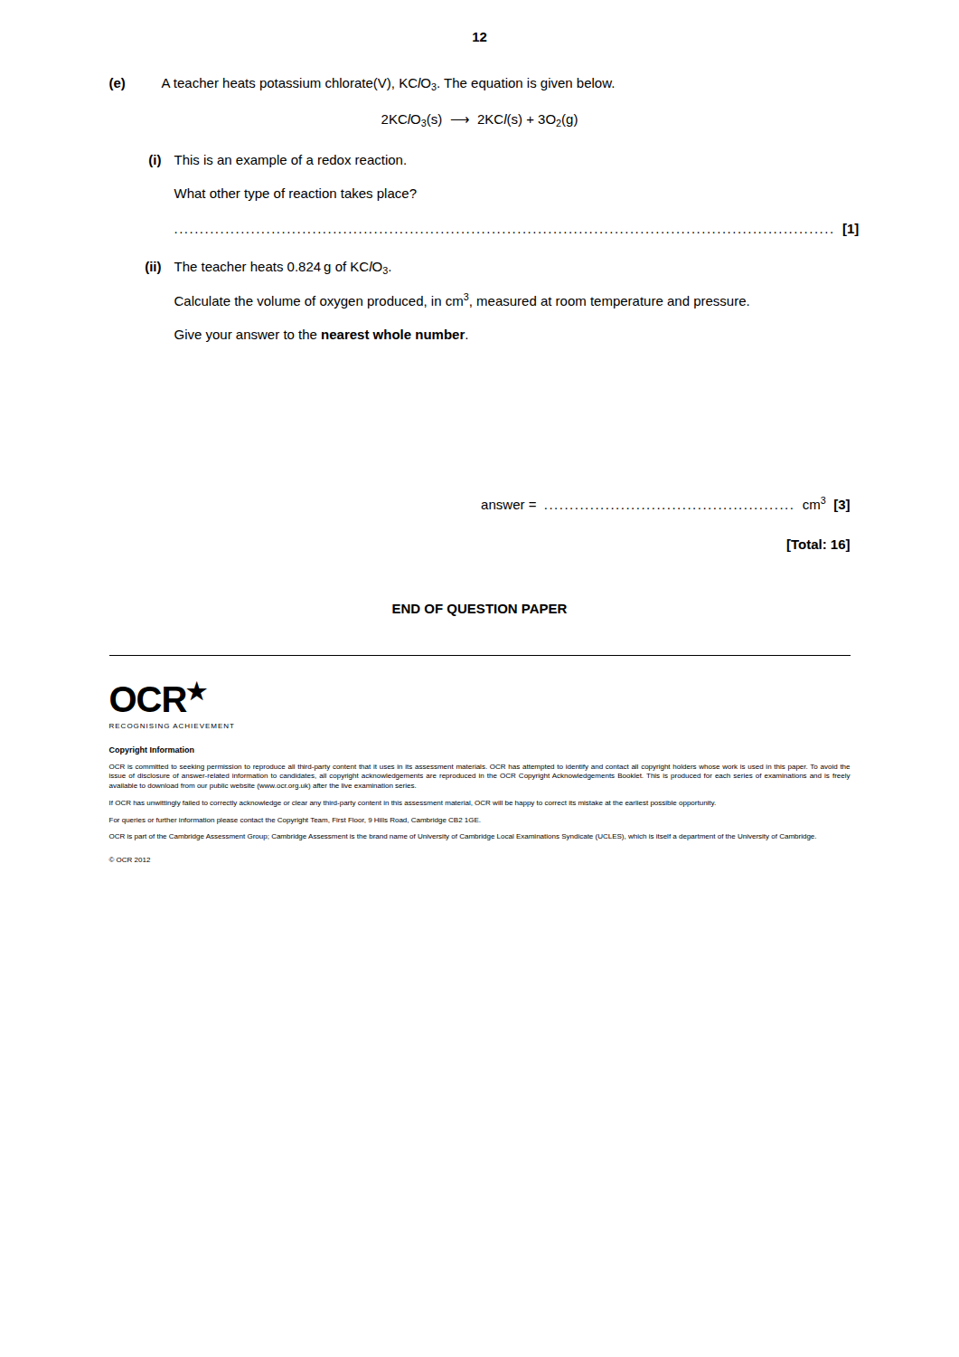12
(e)
A teacher heats potassium chlorate(V), KCl O3. The equation is given below.
2KCl O3(s) ⟶ 2KCl(s) + 3O2(g)
(i)
This is an example of a redox reaction.
What other type of reaction takes place?
................................................................................................................................. [1]
(ii)
The teacher heats 0.824 g of KCl O3.
Calculate the volume of oxygen produced, in cm3, measured at room temperature and pressure.
Give your answer to the nearest whole number.
answer = ................................................. cm3 [3]
[Total: 16]
END OF QUESTION PAPER
OCR★
RECOGNISING ACHIEVEMENT
Copyright Information
OCR is committed to seeking permission to reproduce all third-party content that it uses in its assessment materials. OCR has attempted to identify and contact all copyright holders whose work is used in this paper. To avoid the issue of disclosure of answer-related information to candidates, all copyright acknowledgements are reproduced in the OCR Copyright Acknowledgements Booklet. This is produced for each series of examinations and is freely available to download from our public website (www.ocr.org.uk) after the live examination series.
If OCR has unwittingly failed to correctly acknowledge or clear any third-party content in this assessment material, OCR will be happy to correct its mistake at the earliest possible opportunity.
For queries or further information please contact the Copyright Team, First Floor, 9 Hills Road, Cambridge CB2 1GE.
OCR is part of the Cambridge Assessment Group; Cambridge Assessment is the brand name of University of Cambridge Local Examinations Syndicate (UCLES), which is itself a department of the University of Cambridge.
© OCR 2012